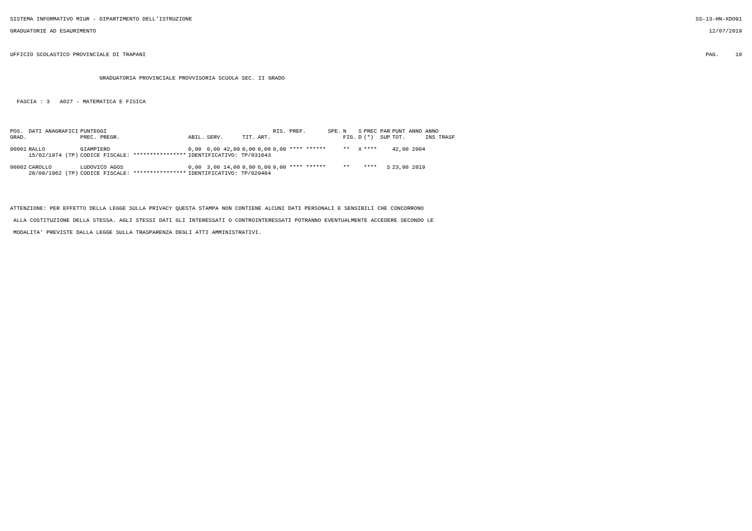SISTEMA INFORMATIVO MIUR - DIPARTIMENTO DELL'ISTRUZIONE SS-13-HN-XDO91
GRADUATORIE AD ESAURIMENTO 12/07/2019
UFFICIO SCOLASTICO PROVINCIALE DI TRAPANI PAG. 10
GRADUATORIA PROVINCIALE PROVVISORIA SCUOLA SEC. II GRADO
FASCIA : 3 A027 - MATEMATICA E FISICA
| POS. | DATI ANAGRAFICI | PUNTEGGI | RIS. PREF. | SPE. | N | S | PREC PAR | PUNT ANNO ANNO |
| GRAD. | | PREC. PREGR. | ABIL. | SERV. | TIT. | ART. | | | FIG. | D | (*) SUP | TOT. INS TRASF |
| 00001 | RALLO | GIAMPIERO | 0,00 | 0,00 42,00 | 0,00 | 0,00 | 0,00 **** ****** | | ** | X | **** | 42,00 2004 |
| | 15/02/1974 (TP) | CODICE FISCALE: **************** | IDENTIFICATIVO: TP/031643 | | | | | | |
| 00002 | CAROLLO | LUDOVICO AGOS | 0,00 | 3,00 14,00 | 0,00 | 6,00 | 0,00 **** ****** | | ** | | **** S | 23,00 2019 |
| | 28/08/1962 (TP) | CODICE FISCALE: **************** | IDENTIFICATIVO: TP/020484 | | | | | | |
ATTENZIONE: PER EFFETTO DELLA LEGGE SULLA PRIVACY QUESTA STAMPA NON CONTIENE ALCUNI DATI PERSONALI E SENSIBILI CHE CONCORRONO ALLA COSTITUZIONE DELLA STESSA. AGLI STESSI DATI GLI INTERESSATI O CONTROINTERESSATI POTRANNO EVENTUALMENTE ACCEDERE SECONDO LE MODALITA' PREVISTE DALLA LEGGE SULLA TRASPARENZA DEGLI ATTI AMMINISTRATIVI.